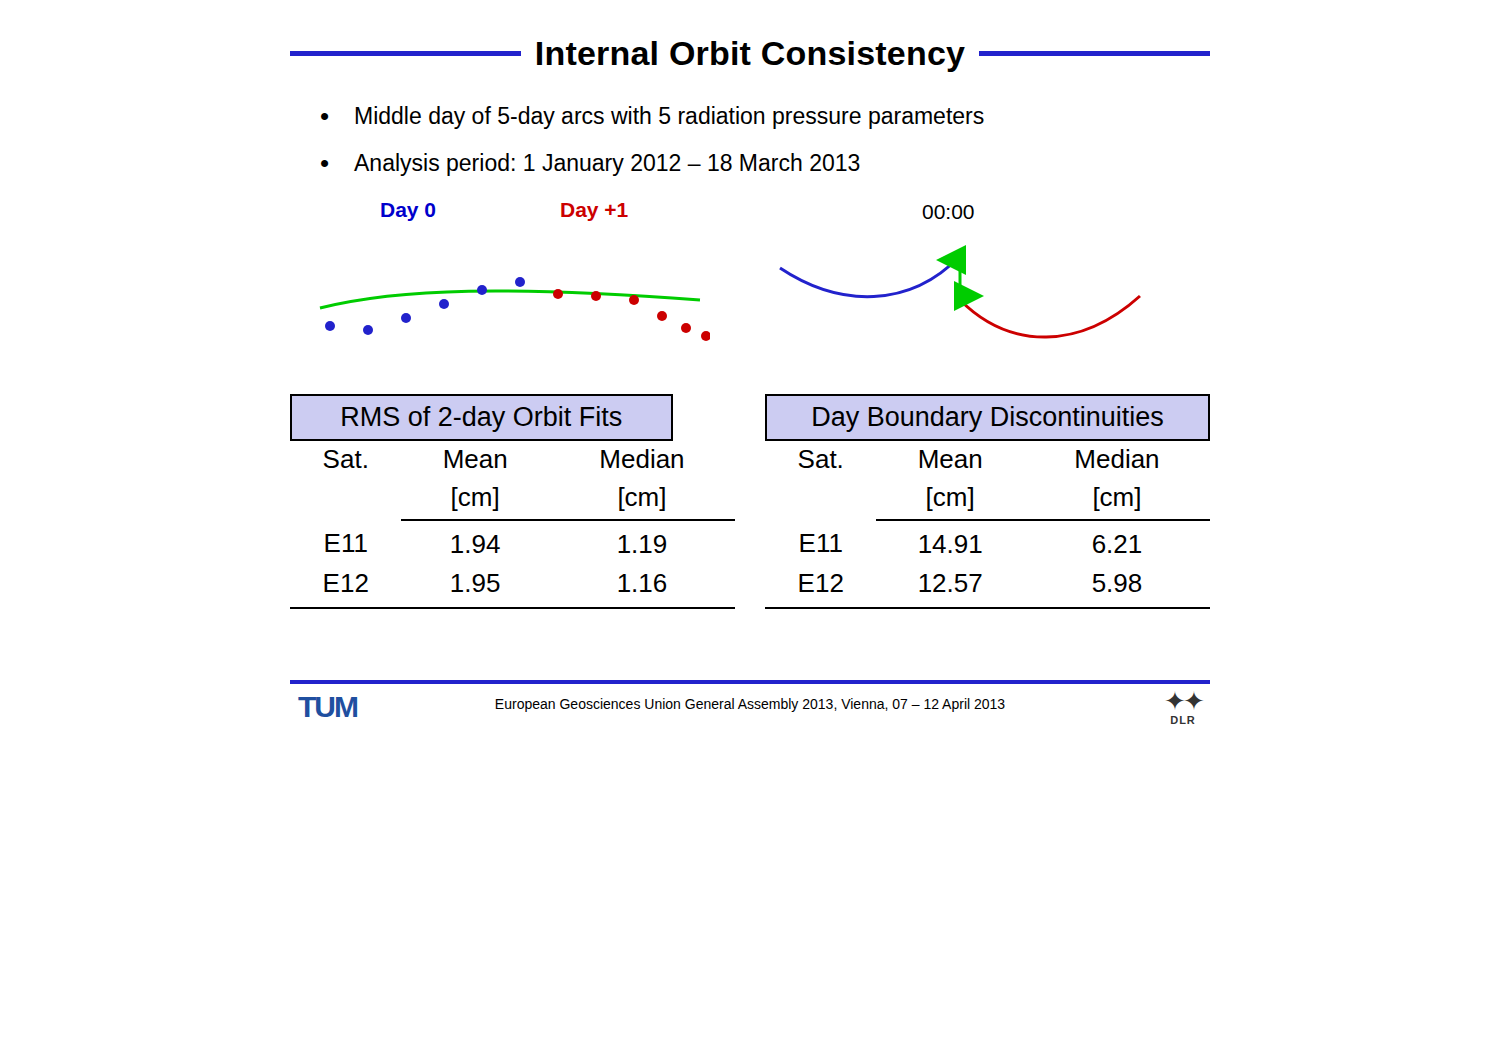Internal Orbit Consistency
Middle day of 5-day arcs with 5 radiation pressure parameters
Analysis period: 1 January 2012 – 18 March 2013
Day 0 Day +1 00:00
RMS of 2-day Orbit Fits
| Sat. | Mean | Median |
| --- | --- | --- |
| [cm] | [cm] |
| E11 | 1.94 | 1.19 |
| E12 | 1.95 | 1.16 |
Day Boundary Discontinuities
| Sat. | Mean | Median |
| --- | --- | --- |
| [cm] | [cm] |
| E11 | 14.91 | 6.21 |
| E12 | 12.57 | 5.98 |
European Geosciences Union General Assembly 2013, Vienna, 07 – 12 April 2013
TUM
✦✦
DLR